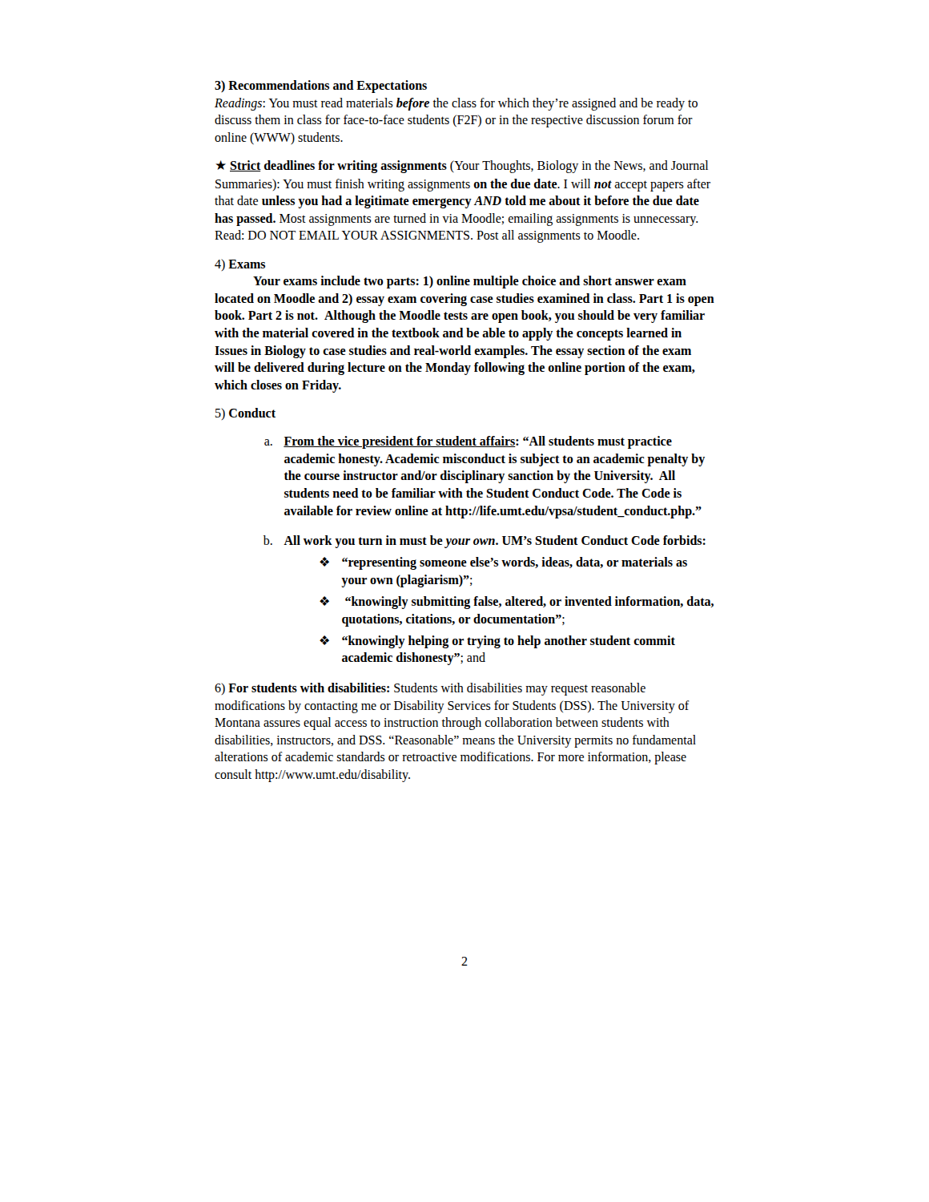3) Recommendations and Expectations
Readings: You must read materials before the class for which they’re assigned and be ready to discuss them in class for face-to-face students (F2F) or in the respective discussion forum for online (WWW) students.
★ Strict deadlines for writing assignments (Your Thoughts, Biology in the News, and Journal Summaries): You must finish writing assignments on the due date. I will not accept papers after that date unless you had a legitimate emergency AND told me about it before the due date has passed. Most assignments are turned in via Moodle; emailing assignments is unnecessary. Read: DO NOT EMAIL YOUR ASSIGNMENTS. Post all assignments to Moodle.
4) Exams
Your exams include two parts: 1) online multiple choice and short answer exam located on Moodle and 2) essay exam covering case studies examined in class. Part 1 is open book. Part 2 is not. Although the Moodle tests are open book, you should be very familiar with the material covered in the textbook and be able to apply the concepts learned in Issues in Biology to case studies and real-world examples. The essay section of the exam will be delivered during lecture on the Monday following the online portion of the exam, which closes on Friday.
5) Conduct
From the vice president for student affairs: “All students must practice academic honesty. Academic misconduct is subject to an academic penalty by the course instructor and/or disciplinary sanction by the University. All students need to be familiar with the Student Conduct Code. The Code is available for review online at http://life.umt.edu/vpsa/student_conduct.php.”
All work you turn in must be your own. UM’s Student Conduct Code forbids:
“representing someone else’s words, ideas, data, or materials as your own (plagiarism)”;
“knowingly submitting false, altered, or invented information, data, quotations, citations, or documentation”;
“knowingly helping or trying to help another student commit academic dishonesty”; and
6) For students with disabilities: Students with disabilities may request reasonable modifications by contacting me or Disability Services for Students (DSS). The University of Montana assures equal access to instruction through collaboration between students with disabilities, instructors, and DSS. “Reasonable” means the University permits no fundamental alterations of academic standards or retroactive modifications. For more information, please consult http://www.umt.edu/disability.
2